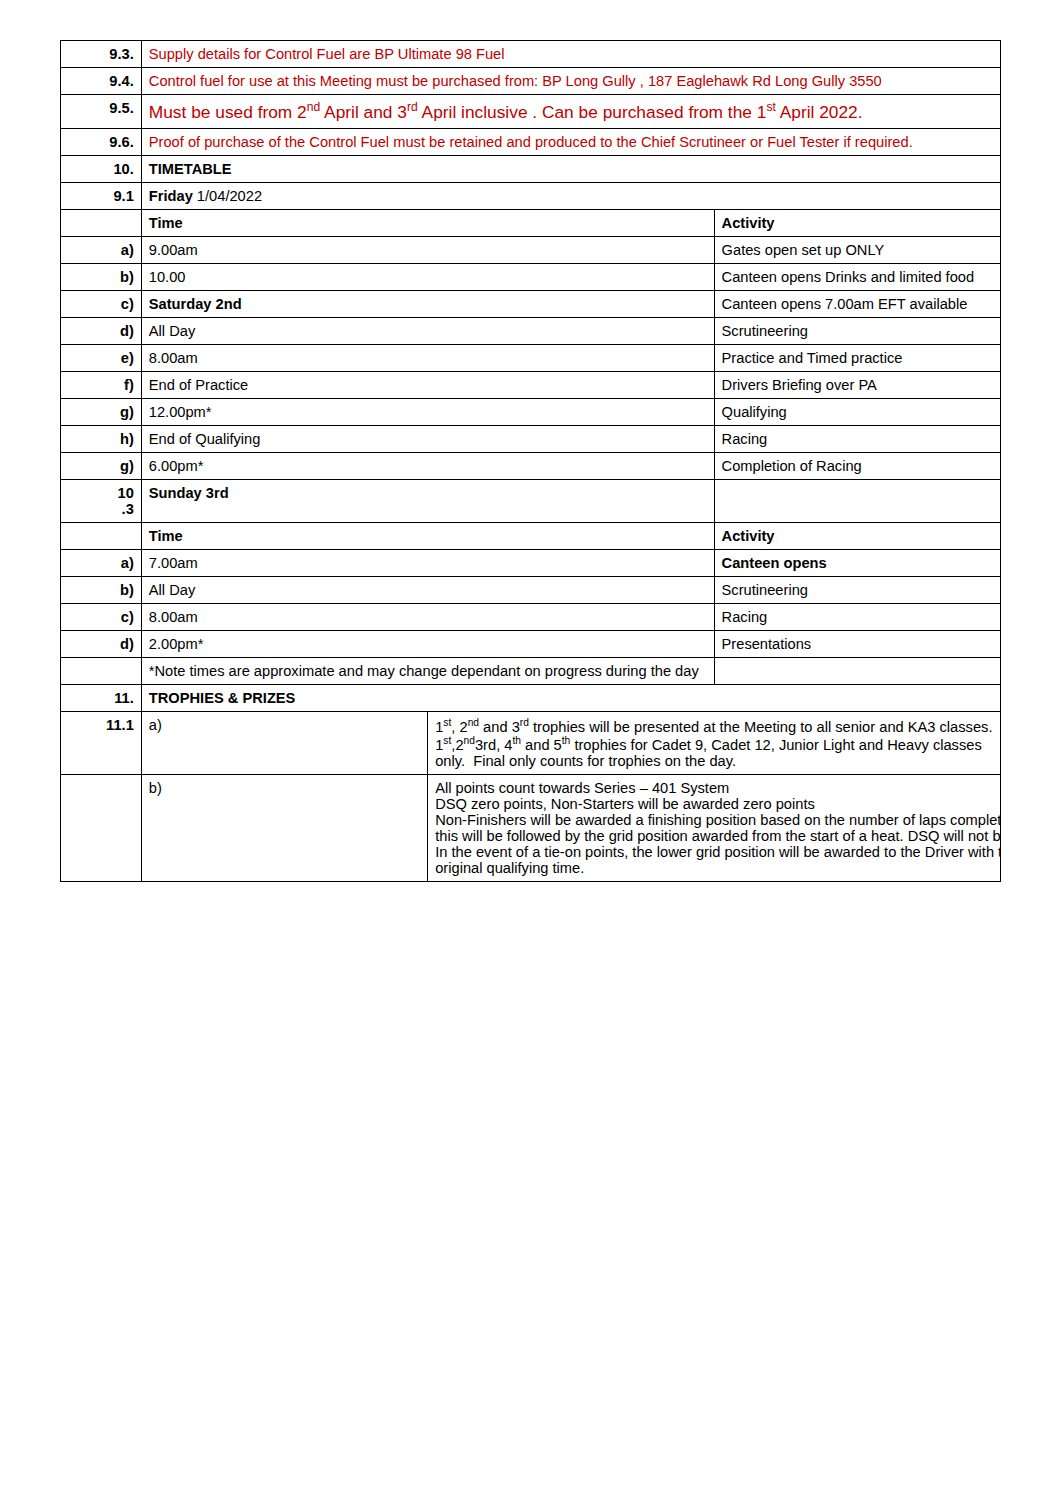| 9.3. | Supply details for Control Fuel are BP Ultimate 98 Fuel |
| 9.4. | Control fuel for use at this Meeting must be purchased from: BP Long Gully , 187 Eaglehawk Rd Long Gully 3550 |
| 9.5. | Must be used from 2 nd April and 3 rd April inclusive . Can be purchased from the 1 st April 2022. |
| 9.6. | Proof of purchase of the Control Fuel must be retained and produced to the Chief Scrutineer or Fuel Tester if required. |
| 10. | TIMETABLE |
| 9.1 | Friday 1/04/2022 |
| | Time | Activity |
| a) | 9.00am | Gates open set up ONLY |
| b) | 10.00 | Canteen opens Drinks and limited food |
| c) | Saturday 2nd | Canteen opens 7.00am EFT available |
| d) | All Day | Scrutineering |
| e) | 8.00am | Practice and Timed practice |
| f) | End of Practice | Drivers Briefing over PA |
| g) | 12.00pm* | Qualifying |
| h) | End of Qualifying | Racing |
| g) | 6.00pm* | Completion of Racing |
| 10 .3 | Sunday 3rd | |
| | Time | Activity |
| a) | 7.00am | Canteen opens |
| b) | All Day | Scrutineering |
| c) | 8.00am | Racing |
| d) | 2.00pm* | Presentations |
| | *Note times are approximate and may change dependant on progress during the day | |
| 11. | TROPHIES & PRIZES |
| 11.1 | a) | 1 st , 2 nd and 3 rd trophies will be presented at the Meeting to all senior and KA3 classes. 1 st ,2 nd 3rd, 4 th and 5 th trophies for Cadet 9, Cadet 12, Junior Light and Heavy classes only. Final only counts for trophies on the day. |
| | b) | All points count towards Series – 401 System DSQ zero points, Non-Starters will be awarded zero points Non-Finishers will be awarded a finishing position based on the number of laps completed. In instances of this will be followed by the grid position awarded from the start of a heat. DSQ will not be awarded any p In the event of a tie-on points, the lower grid position will be awarded to the Driver with the faster original qualifying time. |